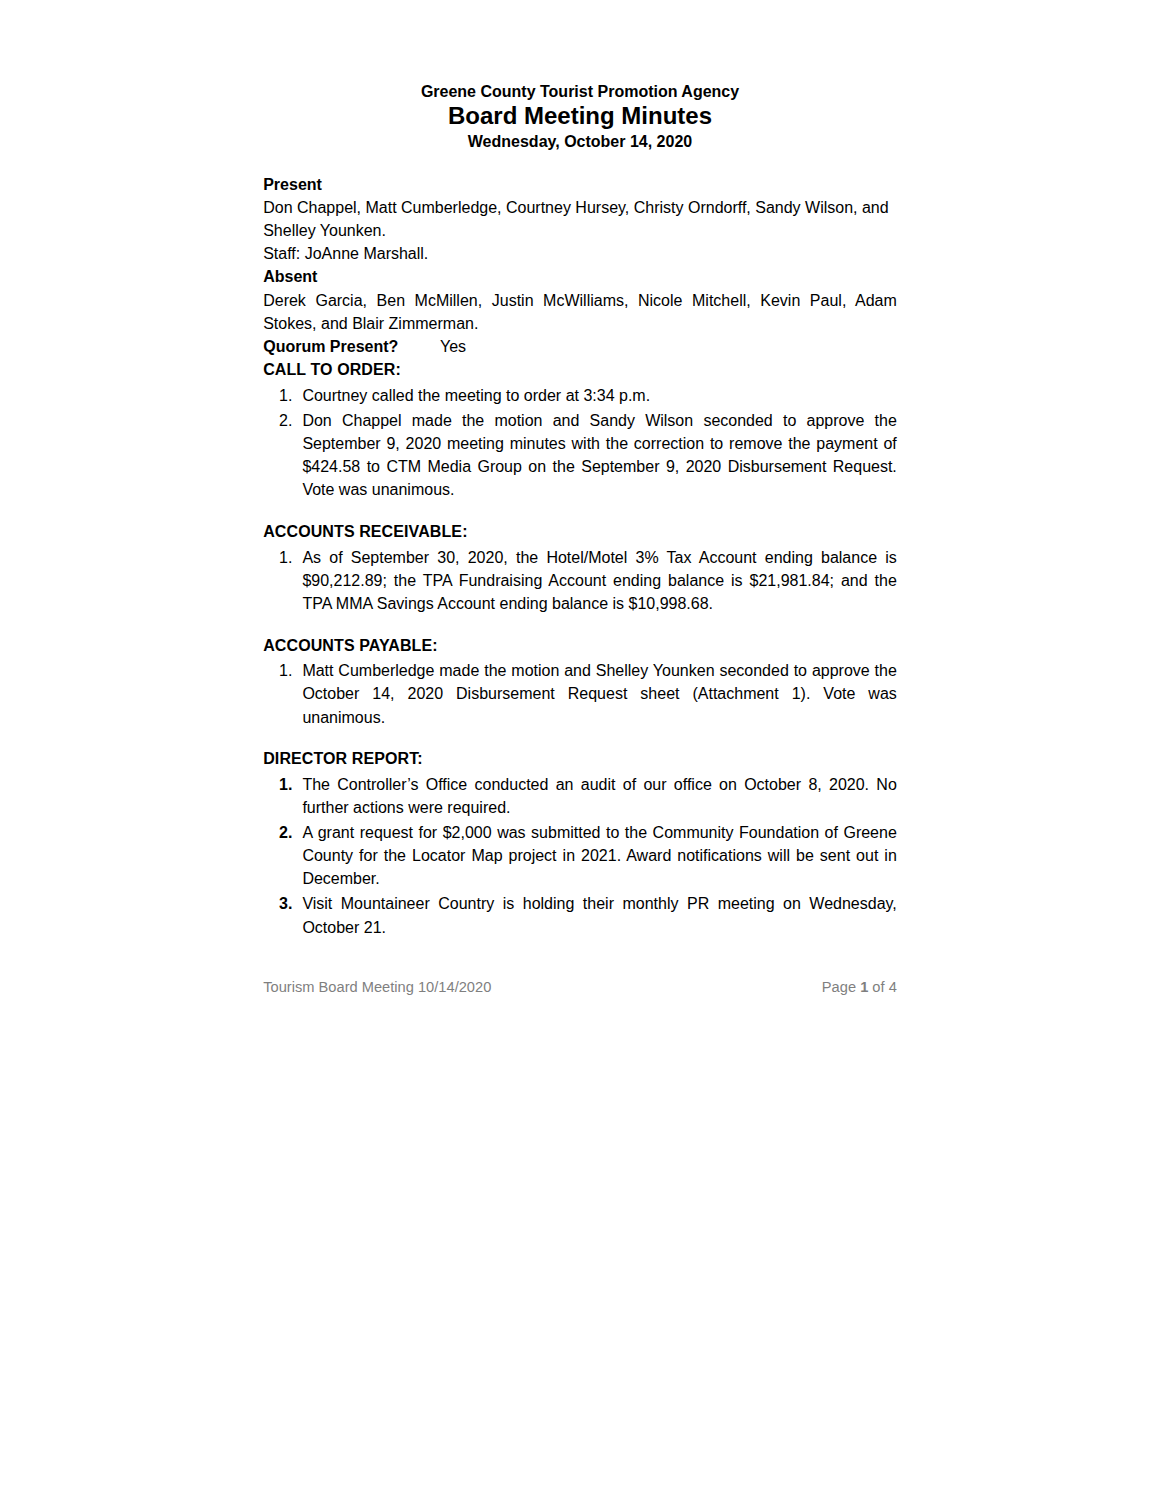Greene County Tourist Promotion Agency
Board Meeting Minutes
Wednesday, October 14, 2020
Present
Don Chappel, Matt Cumberledge, Courtney Hursey, Christy Orndorff, Sandy Wilson, and Shelley Younken.
Staff: JoAnne Marshall.
Absent
Derek Garcia, Ben McMillen, Justin McWilliams, Nicole Mitchell, Kevin Paul, Adam Stokes, and Blair Zimmerman.
Quorum Present?Yes
CALL TO ORDER:
Courtney called the meeting to order at 3:34 p.m.
Don Chappel made the motion and Sandy Wilson seconded to approve the September 9, 2020 meeting minutes with the correction to remove the payment of $424.58 to CTM Media Group on the September 9, 2020 Disbursement Request. Vote was unanimous.
ACCOUNTS RECEIVABLE:
As of September 30, 2020, the Hotel/Motel 3% Tax Account ending balance is $90,212.89; the TPA Fundraising Account ending balance is $21,981.84; and the TPA MMA Savings Account ending balance is $10,998.68.
ACCOUNTS PAYABLE:
Matt Cumberledge made the motion and Shelley Younken seconded to approve the October 14, 2020 Disbursement Request sheet (Attachment 1). Vote was unanimous.
DIRECTOR REPORT:
The Controller’s Office conducted an audit of our office on October 8, 2020. No further actions were required.
A grant request for $2,000 was submitted to the Community Foundation of Greene County for the Locator Map project in 2021. Award notifications will be sent out in December.
Visit Mountaineer Country is holding their monthly PR meeting on Wednesday, October 21.
Tourism Board Meeting 10/14/2020
Page 1 of 4